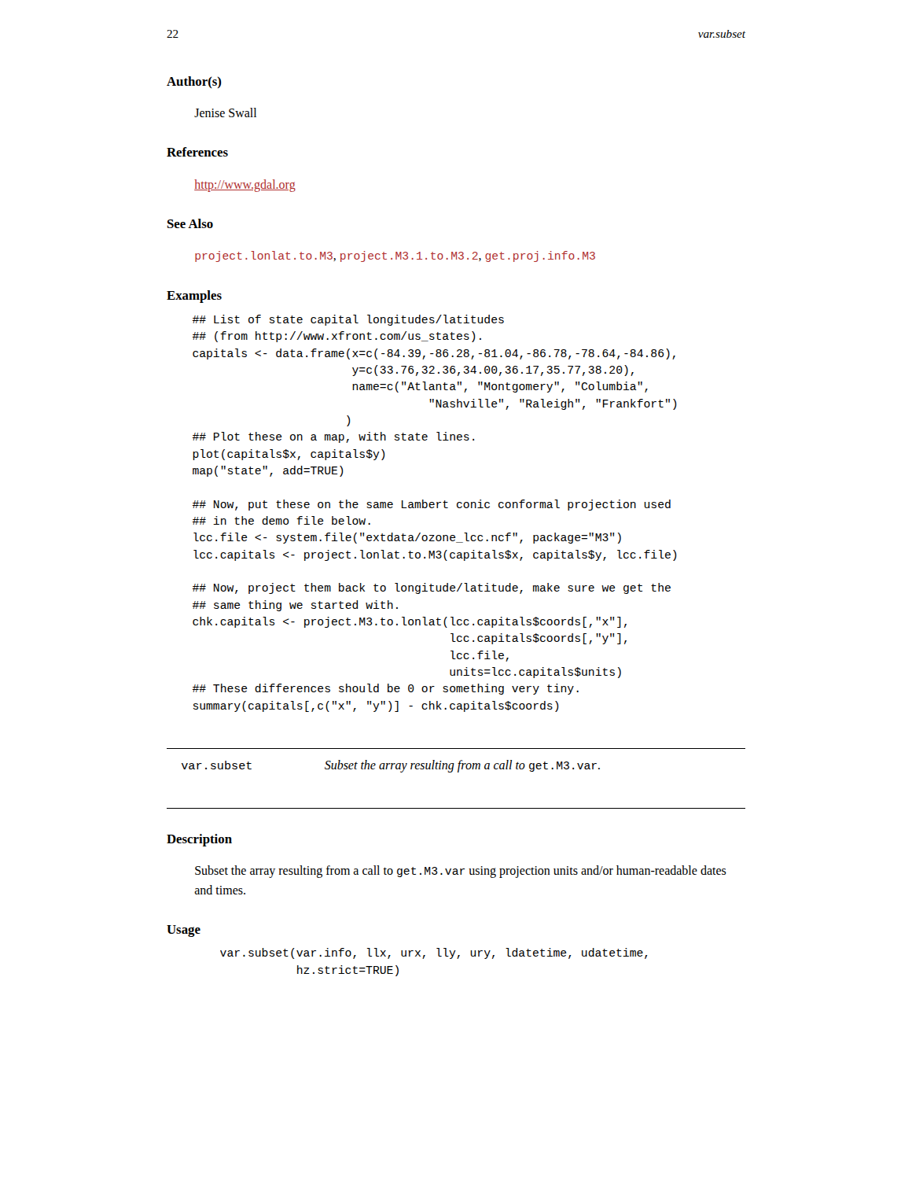22 var.subset
Author(s)
Jenise Swall
References
http://www.gdal.org
See Also
project.lonlat.to.M3, project.M3.1.to.M3.2, get.proj.info.M3
Examples
## List of state capital longitudes/latitudes
## (from http://www.xfront.com/us_states).
capitals <- data.frame(x=c(-84.39,-86.28,-81.04,-86.78,-78.64,-84.86),
                       y=c(33.76,32.36,34.00,36.17,35.77,38.20),
                       name=c("Atlanta", "Montgomery", "Columbia",
                                  "Nashville", "Raleigh", "Frankfort")
                      )
## Plot these on a map, with state lines.
plot(capitals$x, capitals$y)
map("state", add=TRUE)

## Now, put these on the same Lambert conic conformal projection used
## in the demo file below.
lcc.file <- system.file("extdata/ozone_lcc.ncf", package="M3")
lcc.capitals <- project.lonlat.to.M3(capitals$x, capitals$y, lcc.file)

## Now, project them back to longitude/latitude, make sure we get the
## same thing we started with.
chk.capitals <- project.M3.to.lonlat(lcc.capitals$coords[,"x"],
                                     lcc.capitals$coords[,"y"],
                                     lcc.file,
                                     units=lcc.capitals$units)
## These differences should be 0 or something very tiny.
summary(capitals[,c("x", "y")] - chk.capitals$coords)
var.subset Subset the array resulting from a call to get.M3.var.
Description
Subset the array resulting from a call to get.M3.var using projection units and/or human-readable dates and times.
Usage
var.subset(var.info, llx, urx, lly, ury, ldatetime, udatetime,
           hz.strict=TRUE)